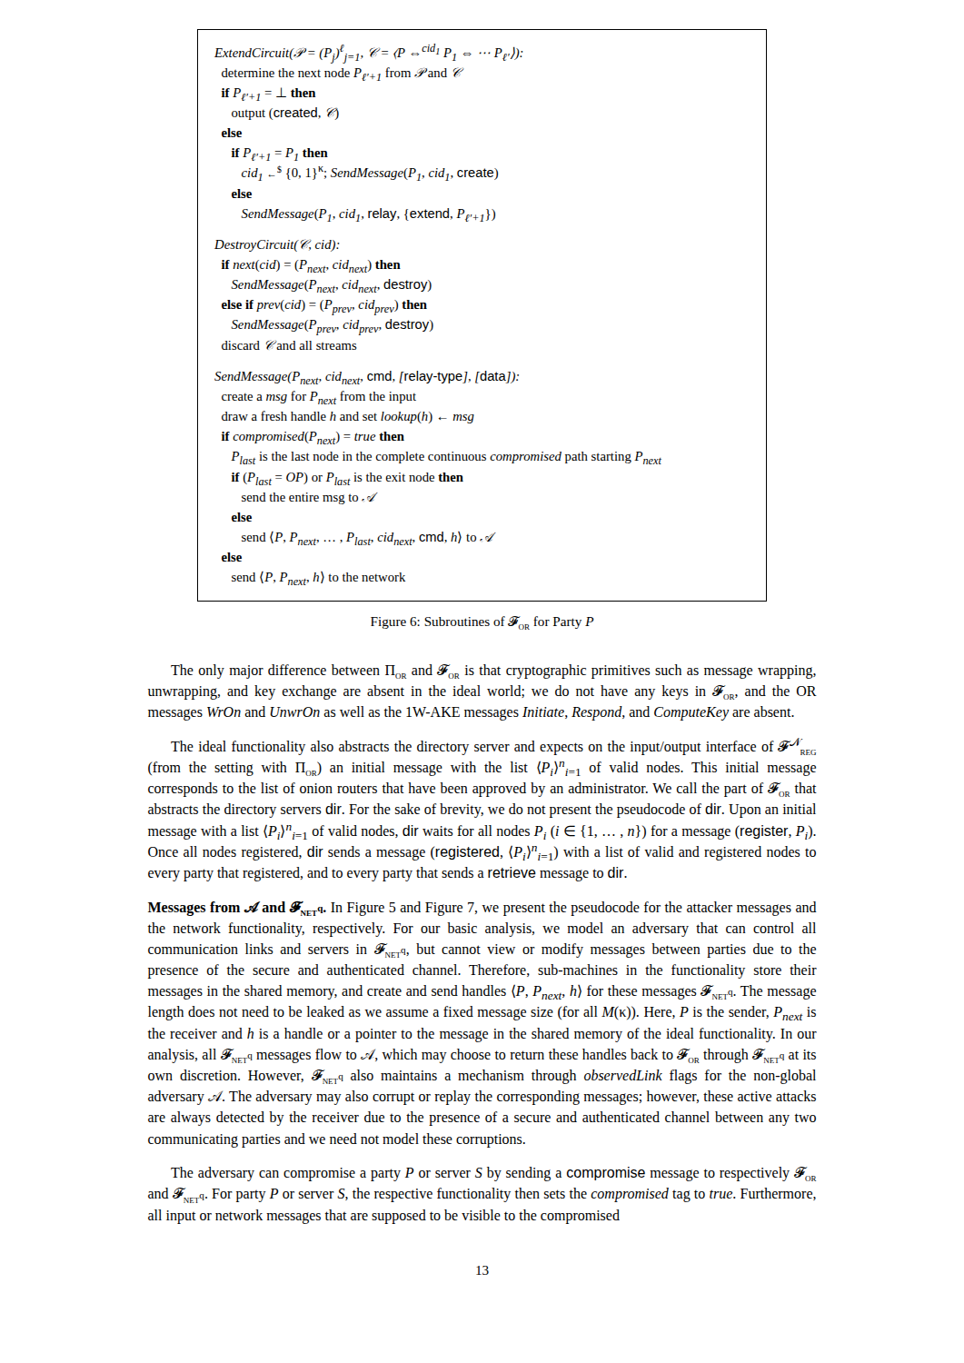ExtendCircuit(𝒫 = (Pj)ℓj=1, 𝒞 = ⟨P ⇔cid1 P1 ⇔ ⋯ Pℓ′⟩):
  determine the next node Pℓ′+1 from 𝒫 and 𝒞
  if Pℓ′+1 = ⊥ then
     output (created, 𝒞)
  else
     if Pℓ′+1 = P1 then
        cid1 ←$ {0, 1}κ; SendMessage(P1, cid1, create)
     else
        SendMessage(P1, cid1, relay, {extend, Pℓ′+1})
DestroyCircuit(𝒞, cid):
  if next(cid) = (Pnext, cidnext) then
     SendMessage(Pnext, cidnext, destroy)
  else if prev(cid) = (Pprev, cidprev) then
     SendMessage(Pprev, cidprev, destroy)
  discard 𝒞 and all streams
SendMessage(Pnext, cidnext, cmd, [relay-type], [data]):
  create a msg for Pnext from the input
  draw a fresh handle h and set lookup(h) ← msg
  if compromised(Pnext) = true then
     Plast is the last node in the complete continuous compromised path starting Pnext
     if (Plast = OP) or Plast is the exit node then
        send the entire msg to 𝒜
     else
        send ⟨P, Pnext, … , Plast, cidnext, cmd, h⟩ to 𝒜
  else
     send ⟨P, Pnext, h⟩ to the network
Figure 6: Subroutines of 𝓕or for Party P
The only major difference between Πor and 𝓕or is that cryptographic primitives such as message wrapping, unwrapping, and key exchange are absent in the ideal world; we do not have any keys in 𝓕or, and the OR messages WrOn and UnwrOn as well as the 1W-AKE messages Initiate, Respond, and ComputeKey are absent.
The ideal functionality also abstracts the directory server and expects on the input/output interface of 𝓕𝒩reg (from the setting with Πor) an initial message with the list ⟨Pi⟩ni=1 of valid nodes. This initial message corresponds to the list of onion routers that have been approved by an administrator. We call the part of 𝓕or that abstracts the directory servers dir. For the sake of brevity, we do not present the pseudocode of dir. Upon an initial message with a list ⟨Pi⟩ni=1 of valid nodes, dir waits for all nodes Pi (i ∈ {1, … , n}) for a message (register, Pi). Once all nodes registered, dir sends a message (registered, ⟨Pi⟩ni=1) with a list of valid and registered nodes to every party that registered, and to every party that sends a retrieve message to dir.
Messages from 𝒜 and 𝓕netq. In Figure 5 and Figure 7, we present the pseudocode for the attacker messages and the network functionality, respectively. For our basic analysis, we model an adversary that can control all communication links and servers in 𝓕netq, but cannot view or modify messages between parties due to the presence of the secure and authenticated channel. Therefore, sub-machines in the functionality store their messages in the shared memory, and create and send handles ⟨P, Pnext, h⟩ for these messages 𝓕netq. The message length does not need to be leaked as we assume a fixed message size (for all M(κ)). Here, P is the sender, Pnext is the receiver and h is a handle or a pointer to the message in the shared memory of the ideal functionality. In our analysis, all 𝓕netq messages flow to 𝒜, which may choose to return these handles back to 𝓕or through 𝓕netq at its own discretion. However, 𝓕netq also maintains a mechanism through observedLink flags for the non-global adversary 𝒜. The adversary may also corrupt or replay the corresponding messages; however, these active attacks are always detected by the receiver due to the presence of a secure and authenticated channel between any two communicating parties and we need not model these corruptions.
The adversary can compromise a party P or server S by sending a compromise message to respectively 𝓕or and 𝓕netq. For party P or server S, the respective functionality then sets the compromised tag to true. Furthermore, all input or network messages that are supposed to be visible to the compromised
13